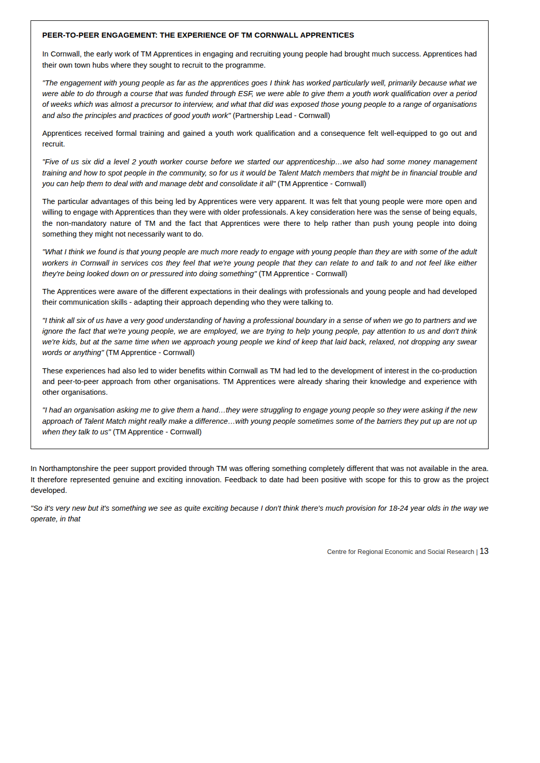Peer-to-Peer Engagement: The Experience of TM Cornwall Apprentices
In Cornwall, the early work of TM Apprentices in engaging and recruiting young people had brought much success. Apprentices had their own town hubs where they sought to recruit to the programme.
"The engagement with young people as far as the apprentices goes I think has worked particularly well, primarily because what we were able to do through a course that was funded through ESF, we were able to give them a youth work qualification over a period of weeks which was almost a precursor to interview, and what that did was exposed those young people to a range of organisations and also the principles and practices of good youth work" (Partnership Lead - Cornwall)
Apprentices received formal training and gained a youth work qualification and a consequence felt well-equipped to go out and recruit.
"Five of us six did a level 2 youth worker course before we started our apprenticeship…we also had some money management training and how to spot people in the community, so for us it would be Talent Match members that might be in financial trouble and you can help them to deal with and manage debt and consolidate it all" (TM Apprentice - Cornwall)
The particular advantages of this being led by Apprentices were very apparent. It was felt that young people were more open and willing to engage with Apprentices than they were with older professionals. A key consideration here was the sense of being equals, the non-mandatory nature of TM and the fact that Apprentices were there to help rather than push young people into doing something they might not necessarily want to do.
"What I think we found is that young people are much more ready to engage with young people than they are with some of the adult workers in Cornwall in services cos they feel that we're young people that they can relate to and talk to and not feel like either they're being looked down on or pressured into doing something" (TM Apprentice - Cornwall)
The Apprentices were aware of the different expectations in their dealings with professionals and young people and had developed their communication skills - adapting their approach depending who they were talking to.
"I think all six of us have a very good understanding of having a professional boundary in a sense of when we go to partners and we ignore the fact that we're young people, we are employed, we are trying to help young people, pay attention to us and don't think we're kids, but at the same time when we approach young people we kind of keep that laid back, relaxed, not dropping any swear words or anything" (TM Apprentice - Cornwall)
These experiences had also led to wider benefits within Cornwall as TM had led to the development of interest in the co-production and peer-to-peer approach from other organisations. TM Apprentices were already sharing their knowledge and experience with other organisations.
"I had an organisation asking me to give them a hand…they were struggling to engage young people so they were asking if the new approach of Talent Match might really make a difference…with young people sometimes some of the barriers they put up are not up when they talk to us" (TM Apprentice - Cornwall)
In Northamptonshire the peer support provided through TM was offering something completely different that was not available in the area. It therefore represented genuine and exciting innovation. Feedback to date had been positive with scope for this to grow as the project developed.
"So it's very new but it's something we see as quite exciting because I don't think there's much provision for 18-24 year olds in the way we operate, in that
Centre for Regional Economic and Social Research | 13